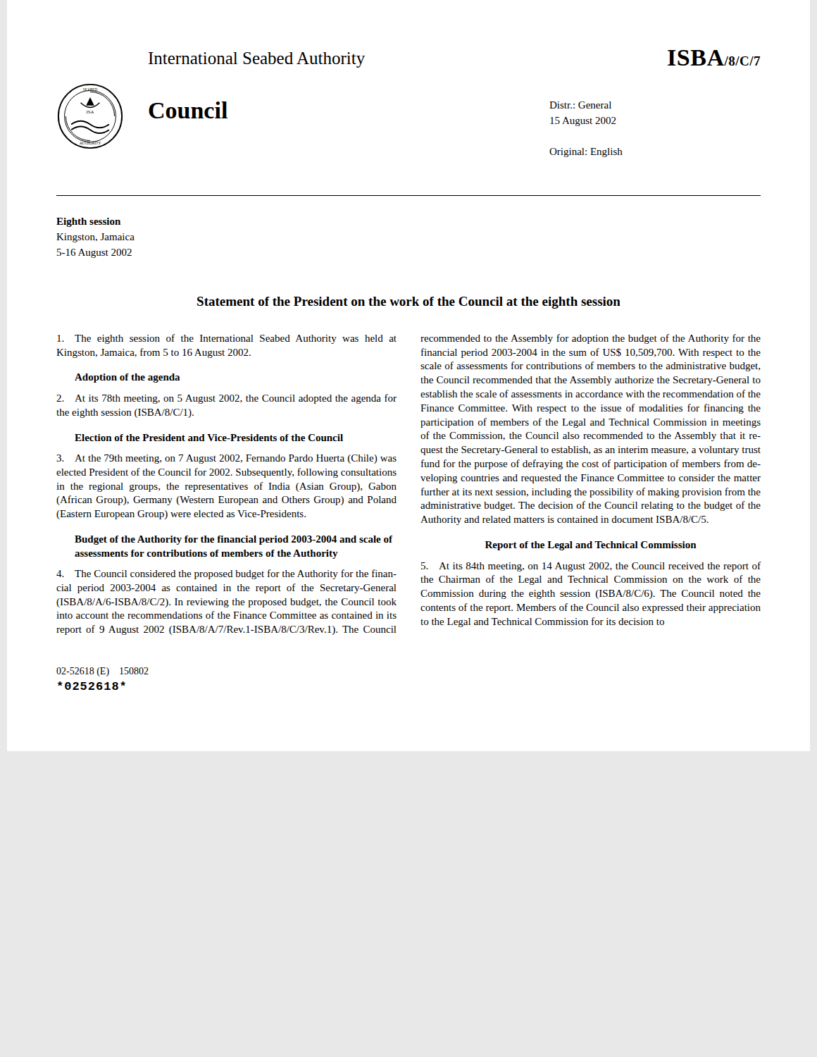ISBA/8/C/7
International Seabed Authority
ISA AUTHORITY SEABED
Council
Distr.: General
15 August 2002
Original: English
Eighth session
Kingston, Jamaica
5-16 August 2002
Statement of the President on the work of the Council at the eighth session
1. The eighth session of the International Seabed Authority was held at Kingston, Jamaica, from 5 to 16 August 2002.
Adoption of the agenda
2. At its 78th meeting, on 5 August 2002, the Council adopted the agenda for the eighth session (ISBA/8/C/1).
Election of the President and Vice-Presidents of the Council
3. At the 79th meeting, on 7 August 2002, Fernando Pardo Huerta (Chile) was elected President of the Council for 2002. Subsequently, following consultations in the regional groups, the representatives of India (Asian Group), Gabon (African Group), Germany (Western European and Others Group) and Poland (Eastern European Group) were elected as Vice-Presidents.
Budget of the Authority for the financial period 2003-2004 and scale of assessments for contributions of members of the Authority
4. The Council considered the proposed budget for the Authority for the financial period 2003-2004 as contained in the report of the Secretary-General (ISBA/8/A/6-ISBA/8/C/2). In reviewing the proposed budget, the Council took into account the recommendations of the Finance Committee as contained in its report of 9 August 2002 (ISBA/8/A/7/Rev.1-ISBA/8/C/3/Rev.1). The Council recommended to the Assembly for adoption the budget of the Authority for the financial period 2003-2004 in the sum of US$ 10,509,700. With respect to the scale of assessments for contributions of members to the administrative budget, the Council recommended that the Assembly authorize the Secretary-General to establish the scale of assessments in accordance with the recommendation of the Finance Committee. With respect to the issue of modalities for financing the participation of members of the Legal and Technical Commission in meetings of the Commission, the Council also recommended to the Assembly that it request the Secretary-General to establish, as an interim measure, a voluntary trust fund for the purpose of defraying the cost of participation of members from developing countries and requested the Finance Committee to consider the matter further at its next session, including the possibility of making provision from the administrative budget. The decision of the Council relating to the budget of the Authority and related matters is contained in document ISBA/8/C/5.
Report of the Legal and Technical Commission
5. At its 84th meeting, on 14 August 2002, the Council received the report of the Chairman of the Legal and Technical Commission on the work of the Commission during the eighth session (ISBA/8/C/6). The Council noted the contents of the report. Members of the Council also expressed their appreciation to the Legal and Technical Commission for its decision to
02-52618 (E) 150802
*0252618*